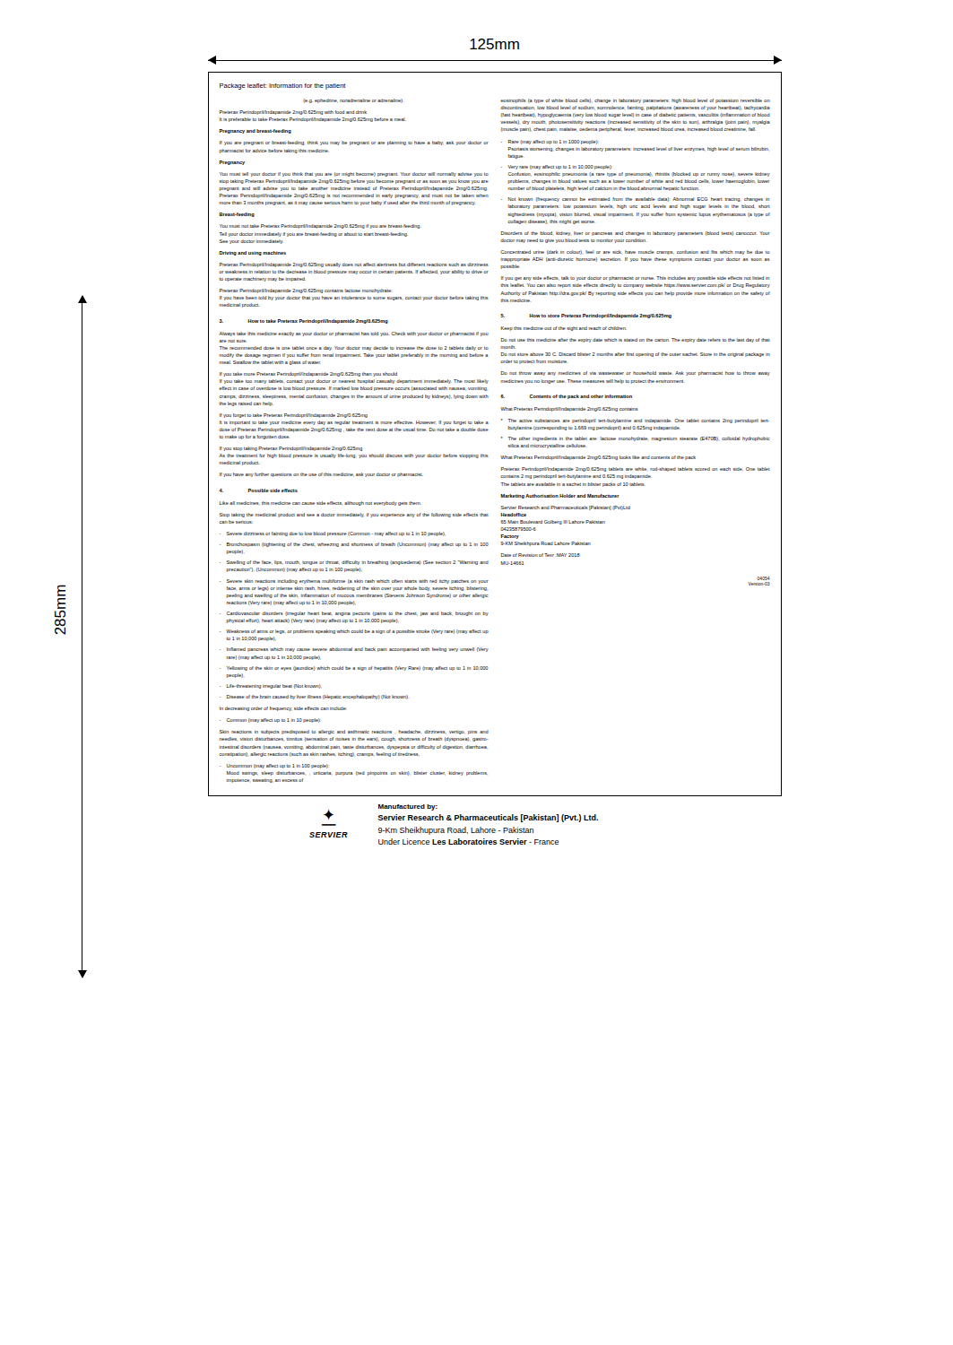125mm
285mm
Package leaflet: Information for the patient
(e.g. ephedrine, noradrenaline or adrenaline).
Preterax Perindopril/Indapamide 2mg/0.625mg with food and drink
It is preferable to take Preterax Perindopril/Indapamide 2mg/0.625mg before a meal.
Pregnancy and breast-feeding
If you are pregnant or breast-feeding, think you may be pregnant or are planning to have a baby, ask your doctor or pharmacist for advice before taking this medicine.
Pregnancy
You must tell your doctor if you think that you are (or might become) pregnant. Your doctor will normally advise you to stop taking Preterax Perindopril/Indapamide 2mg/0.625mg before you become pregnant or as soon as you know you are pregnant and will advise you to take another medicine instead of Preterax Perindopril/Indapamide 2mg/0.625mg. Preterax Perindopril/Indapamide 2mg/0.625mg is not recommended in early pregnancy, and must not be taken when more than 3 months pregnant, as it may cause serious harm to your baby if used after the third month of pregnancy.
Breast-feeding
You must not take Preterax Perindopril/Indapamide 2mg/0.625mg if you are breast-feeding.
Tell your doctor immediately if you are breast-feeding or about to start breast-feeding.
See your doctor immediately.
Driving and using machines
Preterax Perindopril/Indapamide 2mg/0.625mg usually does not affect alertness but different reactions such as dizziness or weakness in relation to the decrease in blood pressure may occur in certain patients. If affected, your ability to drive or to operate machinery may be impaired.
Preterax Perindopril/Indapamide 2mg/0.625mg contains lactose monohydrate:
If you have been told by your doctor that you have an intolerance to some sugars, contact your doctor before taking this medicinal product.
3. How to take Preterax Perindopril/Indapamide 2mg/0.625mg
Always take this medicine exactly as your doctor or pharmacist has told you. Check with your doctor or pharmacist if you are not sure.
The recommended dose is one tablet once a day. Your doctor may decide to increase the dose to 2 tablets daily or to modify the dosage regimen if you suffer from renal impairment. Take your tablet preferably in the morning and before a meal. Swallow the tablet with a glass of water.
If you take more Preterax Perindopril/Indapamide 2mg/0.625mg than you should
If you take too many tablets, contact your doctor or nearest hospital casualty department immediately. The most likely effect in case of overdose is low blood pressure. If marked low blood pressure occurs (associated with nausea, vomiting, cramps, dizziness, sleepiness, mental confusion, changes in the amount of urine produced by kidneys), lying down with the legs raised can help.
If you forget to take Preterax Perindopril/Indapamide 2mg/0.625mg
It is important to take your medicine every day as regular treatment is more effective. However, If you forget to take a dose of Preterax Perindopril/Indapamide 2mg/0.625mg , take the next dose at the usual time. Do not take a double dose to make up for a forgotten dose.
If you stop taking Preterax Perindopril/Indapamide 2mg/0.625mg
As the treatment for high blood pressure is usually life-long, you should discuss with your doctor before stopping this medicinal product.
If you have any further questions on the use of this medicine, ask your doctor or pharmacist.
4. Possible side effects
Like all medicines, this medicine can cause side effects, although not everybody gets them.
Stop taking the medicinal product and see a doctor immediately, if you experience any of the following side effects that can be serious:
Severe dizziness or fainting due to low blood pressure (Common - may affect up to 1 in 10 people),
Bronchospasm (tightening of the chest, wheezing and shortness of breath (Uncommon) (may affect up to 1 in 100 people),
Swelling of the face, lips, mouth, tongue or throat, difficulty in breathing (angioedema) (See section 2 "Warning and precaution"), (Uncommon) (may affect up to 1 in 100 people),
Severe skin reactions including erythema multiforme (a skin rash which often starts with red itchy patches on your face, arms or legs) or intense skin rash, hives, reddening of the skin over your whole body, severe itching, blistering, peeling and swelling of the skin, inflammation of mucous membranes (Stevens Johnson Syndrome) or other allergic reactions (Very rare) (may affect up to 1 in 10,000 people),
Cardiovascular disorders (irregular heart beat, angina pectoris (pains to the chest, jaw and back, brought on by physical effort), heart attack) (Very rare) (may affect up to 1 in 10,000 people),
Weakness of arms or legs, or problems speaking which could be a sign of a possible stroke (Very rare) (may affect up to 1 in 10,000 people),
Inflamed pancreas which may cause severe abdominal and back pain accompanied with feeling very unwell (Very rare) (may affect up to 1 in 10,000 people),
Yellowing of the skin or eyes (jaundice) which could be a sign of hepatitis (Very Rare) (may affect up to 1 in 10,000 people),
Life-threatening irregular beat (Not known),
Disease of the brain caused by liver illness (Hepatic encephalopathy) (Not known).
In decreasing order of frequency, side effects can include:
Common (may affect up to 1 in 10 people):
Skin reactions in subjects predisposed to allergic and asthmatic reactions , headache, dizziness, vertigo, pins and needles, vision disturbances, tinnitus (sensation of noises in the ears), cough, shortness of breath (dyspnoea), gastro-intestinal disorders (nausea, vomiting, abdominal pain, taste disturbances, dyspepsia or difficulty of digestion, diarrhoea, constipation), allergic reactions (such as skin rashes, itching), cramps, feeling of tiredness,
Uncommon (may affect up to 1 in 100 people):
Mood swings, sleep disturbances, , urticaria, purpura (red pinpoints on skin), blister cluster, kidney problems, impotence, sweating, an excess of
eosinophils (a type of white blood cells), change in laboratory parameters: high blood level of potassium reversible on discontinuation, low blood level of sodium, somnolence, fainting, palpitations (awareness of your heartbeat), tachycardia (fast heartbeat), hypoglycaemia (very low blood sugar level) in case of diabetic patients, vasculitis (inflammation of blood vessels), dry mouth, photosensitivity reactions (increased sensitivity of the skin to sun), arthralgia (joint pain), myalgia (muscle pain), chest pain, malaise, oedema peripheral, fever, increased blood urea, increased blood creatinine, fall.
Rare (may affect up to 1 in 1000 people):
Psoriasis worsening, changes in laboratory parameters: increased level of liver enzymes, high level of serum bilirubin, fatigue.
Very rare (may affect up to 1 in 10,000 people):
Confusion, eosinophilic pneumonia (a rare type of pneumonia), rhinitis (blocked up or runny nose), severe kidney problems, changes in blood values such as a lower number of white and red blood cells, lower haemoglobin, lower number of blood platelets, high level of calcium in the blood,abnormal hepatic function.
Not known (frequency cannot be estimated from the available data): Abnormal ECG heart tracing, changes in laboratory parameters: low potassium levels, high uric acid levels and high sugar levels in the blood, short sightedness (myopia), vision blurred, visual impairment. If you suffer from systemic lupus erythematosus (a type of collagen disease), this might get worse.
Disorders of the blood, kidney, liver or pancreas and changes in laboratory parameters (blood tests) canoccur. Your doctor may need to give you blood tests to monitor your condition.
Concentrated urine (dark in colour), feel or are sick, have muscle cramps, confusion and fits which may be due to inappropriate ADH (anti-diuretic hormone) secretion. If you have these symptoms contact your doctor as soon as possible.
If you get any side effects, talk to your doctor or pharmacist or nurse. This includes any possible side effects not listed in this leaflet. You can also report side effects directly to company website https://www.servier.com.pk/ or Drug Regulatory Authority of Pakistan http://dra.gov.pk/ By reporting side effects you can help provide more information on the safety of this medicine.
5. How to store Preterax Perindopril/Indapamide 2mg/0.625mg
Keep this medicine out of the sight and reach of children.
Do not use this medicine after the expiry date which is stated on the carton. The expiry date refers to the last day of that month.
Do not store above 30 C. Discard blister 2 months after first opening of the outer sachet. Store in the original package in order to protect from moisture.
Do not throw away any medicines of via wastewater or household waste. Ask your pharmacist how to throw away medicines you no longer use. These measures will help to protect the environment.
6. Contents of the pack and other information
What Preterax Perindopril/Indapamide 2mg/0.625mg contains
The active substances are perindopril tert-butylamine and indapamide. One tablet contains 2mg perindopril tert-butylamine (corresponding to 1.669 mg perindopril) and 0.625mg indapamide.
The other ingredients in the tablet are: lactose monohydrate, magnesium stearate (E470B), colloidal hydrophobic silica and microcrystalline cellulose.
What Preterax Perindopril/Indapamide 2mg/0.625mg looks like and contents of the pack
Preterax Perindopril/Indapamide 2mg/0.625mg tablets are white, rod-shaped tablets scored on each side. One tablet contains 2 mg perindopril tert-butylamine and 0.625 mg indapamide.
The tablets are available in a sachet in blister packs of 10 tablets.
Marketing Authorisation Holder and Manufacturer
Servier Research and Pharmaceuticals [Pakistan] (Pvt)Ltd
Headoffice
65 Main Boulevard Gulberg III Lahore Pakistan
04235879500-6
Factory
9-KM Sheikhpura Road Lahore Pakistan
Date of Revision of Texr :MAY 2018
MU-14661
04054
Version-03
✦
━━━
SERVIER
Manufactured by:
Servier Research & Pharmaceuticals [Pakistan] (Pvt.) Ltd.
9-Km Sheikhupura Road, Lahore - Pakistan
Under Licence Les Laboratoires Servier - France